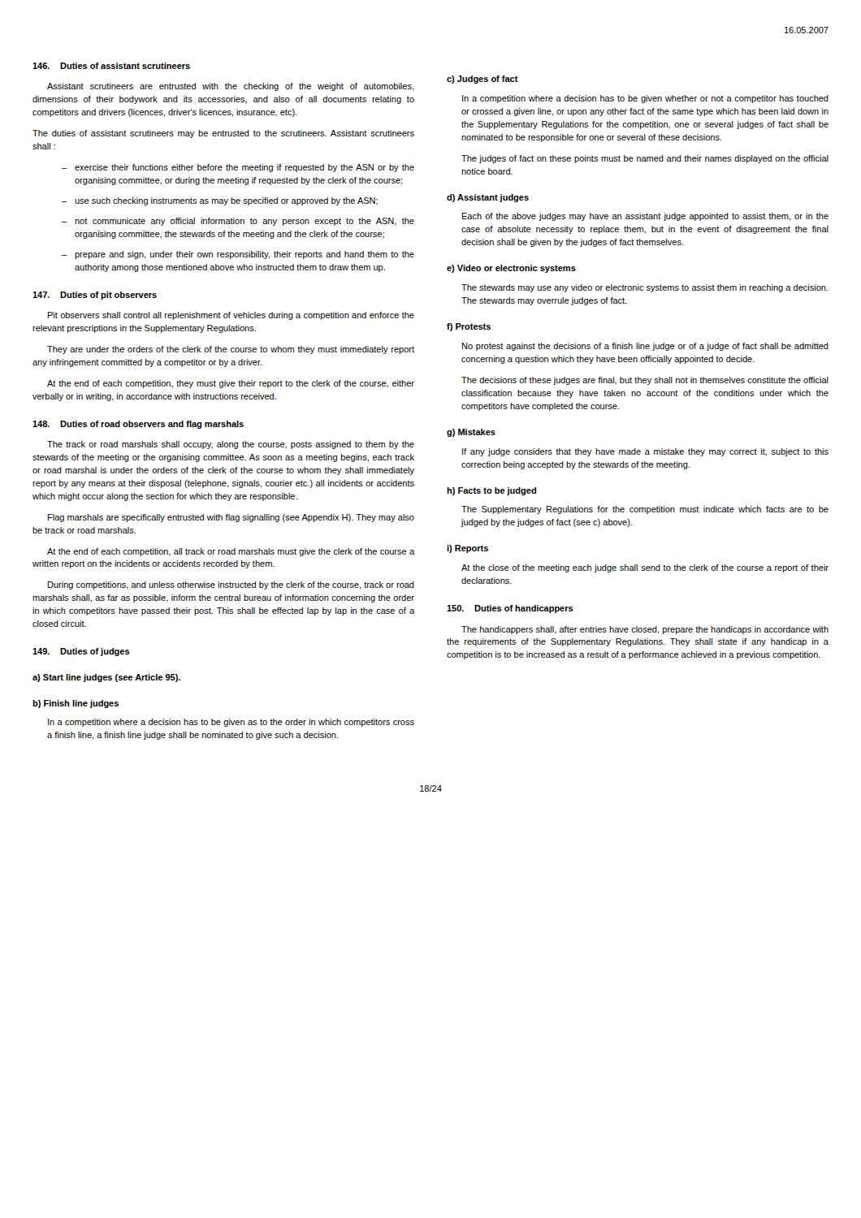16.05.2007
146. Duties of assistant scrutineers
Assistant scrutineers are entrusted with the checking of the weight of automobiles, dimensions of their bodywork and its accessories, and also of all documents relating to competitors and drivers (licences, driver's licences, insurance, etc).
The duties of assistant scrutineers may be entrusted to the scrutineers. Assistant scrutineers shall :
exercise their functions either before the meeting if requested by the ASN or by the organising committee, or during the meeting if requested by the clerk of the course;
use such checking instruments as may be specified or approved by the ASN;
not communicate any official information to any person except to the ASN, the organising committee, the stewards of the meeting and the clerk of the course;
prepare and sign, under their own responsibility, their reports and hand them to the authority among those mentioned above who instructed them to draw them up.
147. Duties of pit observers
Pit observers shall control all replenishment of vehicles during a competition and enforce the relevant prescriptions in the Supplementary Regulations.
They are under the orders of the clerk of the course to whom they must immediately report any infringement committed by a competitor or by a driver.
At the end of each competition, they must give their report to the clerk of the course, either verbally or in writing, in accordance with instructions received.
148. Duties of road observers and flag marshals
The track or road marshals shall occupy, along the course, posts assigned to them by the stewards of the meeting or the organising committee. As soon as a meeting begins, each track or road marshal is under the orders of the clerk of the course to whom they shall immediately report by any means at their disposal (telephone, signals, courier etc.) all incidents or accidents which might occur along the section for which they are responsible.
Flag marshals are specifically entrusted with flag signalling (see Appendix H). They may also be track or road marshals.
At the end of each competition, all track or road marshals must give the clerk of the course a written report on the incidents or accidents recorded by them.
During competitions, and unless otherwise instructed by the clerk of the course, track or road marshals shall, as far as possible, inform the central bureau of information concerning the order in which competitors have passed their post. This shall be effected lap by lap in the case of a closed circuit.
149. Duties of judges
a) Start line judges (see Article 95).
b) Finish line judges
In a competition where a decision has to be given as to the order in which competitors cross a finish line, a finish line judge shall be nominated to give such a decision.
c) Judges of fact
In a competition where a decision has to be given whether or not a competitor has touched or crossed a given line, or upon any other fact of the same type which has been laid down in the Supplementary Regulations for the competition, one or several judges of fact shall be nominated to be responsible for one or several of these decisions.
The judges of fact on these points must be named and their names displayed on the official notice board.
d) Assistant judges
Each of the above judges may have an assistant judge appointed to assist them, or in the case of absolute necessity to replace them, but in the event of disagreement the final decision shall be given by the judges of fact themselves.
e) Video or electronic systems
The stewards may use any video or electronic systems to assist them in reaching a decision. The stewards may overrule judges of fact.
f) Protests
No protest against the decisions of a finish line judge or of a judge of fact shall be admitted concerning a question which they have been officially appointed to decide.
The decisions of these judges are final, but they shall not in themselves constitute the official classification because they have taken no account of the conditions under which the competitors have completed the course.
g) Mistakes
If any judge considers that they have made a mistake they may correct it, subject to this correction being accepted by the stewards of the meeting.
h) Facts to be judged
The Supplementary Regulations for the competition must indicate which facts are to be judged by the judges of fact (see c) above).
i) Reports
At the close of the meeting each judge shall send to the clerk of the course a report of their declarations.
150. Duties of handicappers
The handicappers shall, after entries have closed, prepare the handicaps in accordance with the requirements of the Supplementary Regulations. They shall state if any handicap in a competition is to be increased as a result of a performance achieved in a previous competition.
18/24